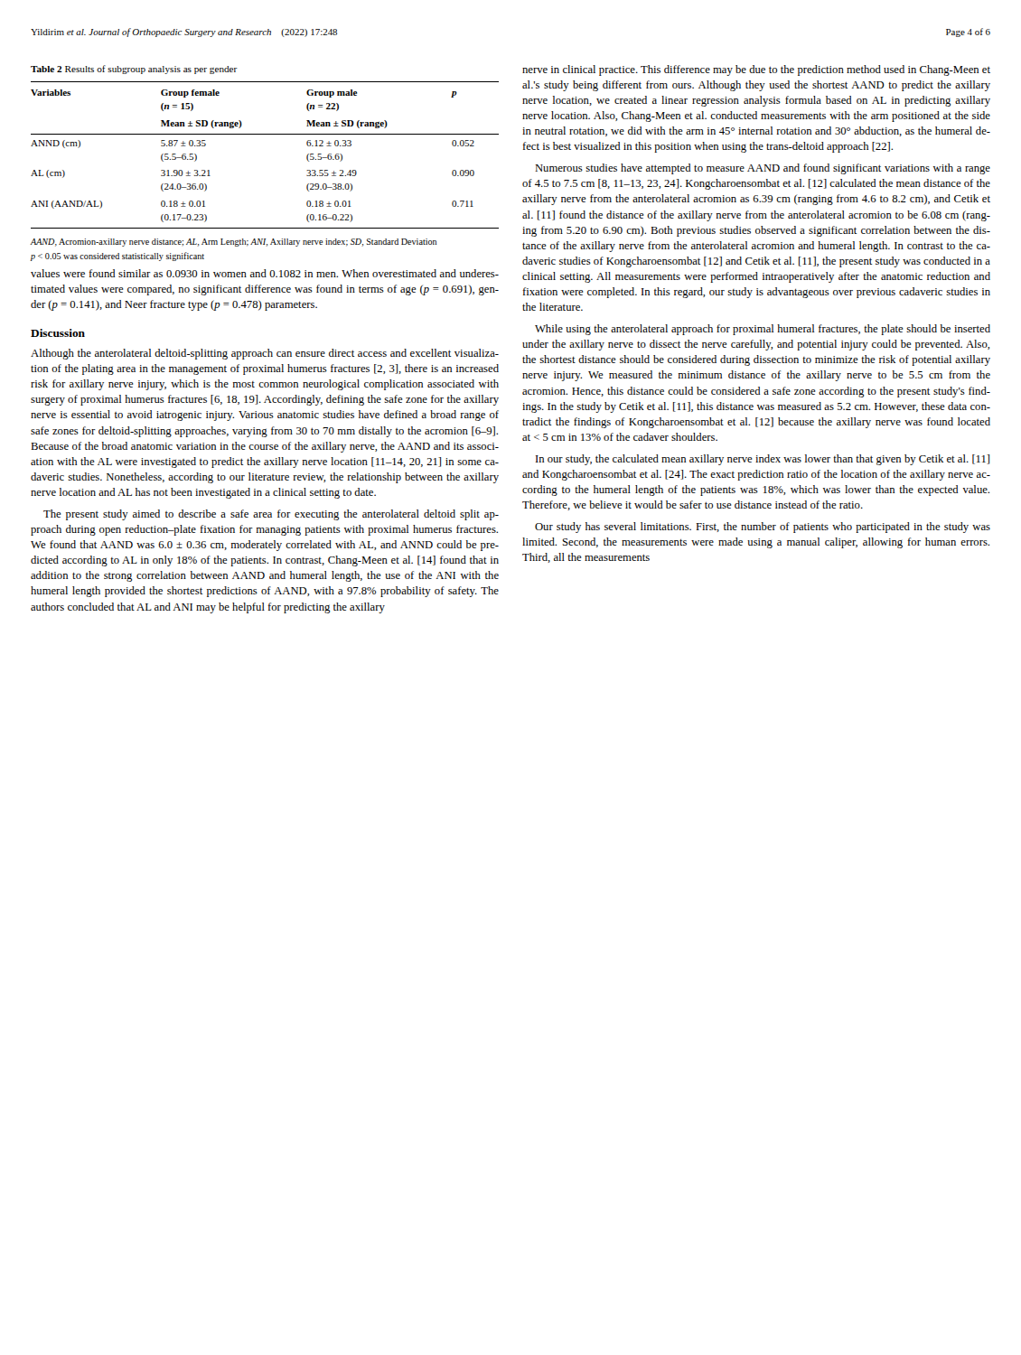Yildirim et al. Journal of Orthopaedic Surgery and Research (2022) 17:248
Page 4 of 6
Table 2 Results of subgroup analysis as per gender
| Variables | Group female ( n = 15) | Group male ( n = 22) | p |
| --- | --- | --- | --- |
| | Mean ± SD (range) | Mean ± SD (range) | |
| ANND (cm) | 5.87 ± 0.35 (5.5–6.5) | 6.12 ± 0.33 (5.5–6.6) | 0.052 |
| AL (cm) | 31.90 ± 3.21 (24.0–36.0) | 33.55 ± 2.49 (29.0–38.0) | 0.090 |
| ANI (AAND/AL) | 0.18 ± 0.01 (0.17–0.23) | 0.18 ± 0.01 (0.16–0.22) | 0.711 |
AAND, Acromion-axillary nerve distance; AL, Arm Length; ANI, Axillary nerve index; SD, Standard Deviation
p < 0.05 was considered statistically significant
values were found similar as 0.0930 in women and 0.1082 in men. When overestimated and underestimated values were compared, no significant difference was found in terms of age (p = 0.691), gender (p = 0.141), and Neer fracture type (p = 0.478) parameters.
Discussion
Although the anterolateral deltoid-splitting approach can ensure direct access and excellent visualization of the plating area in the management of proximal humerus fractures [2, 3], there is an increased risk for axillary nerve injury, which is the most common neurological complication associated with surgery of proximal humerus fractures [6, 18, 19]. Accordingly, defining the safe zone for the axillary nerve is essential to avoid iatrogenic injury. Various anatomic studies have defined a broad range of safe zones for deltoid-splitting approaches, varying from 30 to 70 mm distally to the acromion [6–9]. Because of the broad anatomic variation in the course of the axillary nerve, the AAND and its association with the AL were investigated to predict the axillary nerve location [11–14, 20, 21] in some cadaveric studies. Nonetheless, according to our literature review, the relationship between the axillary nerve location and AL has not been investigated in a clinical setting to date.
The present study aimed to describe a safe area for executing the anterolateral deltoid split approach during open reduction–plate fixation for managing patients with proximal humerus fractures. We found that AAND was 6.0 ± 0.36 cm, moderately correlated with AL, and ANND could be predicted according to AL in only 18% of the patients. In contrast, Chang-Meen et al. [14] found that in addition to the strong correlation between AAND and humeral length, the use of the ANI with the humeral length provided the shortest predictions of AAND, with a 97.8% probability of safety. The authors concluded that AL and ANI may be helpful for predicting the axillary
nerve in clinical practice. This difference may be due to the prediction method used in Chang-Meen et al.'s study being different from ours. Although they used the shortest AAND to predict the axillary nerve location, we created a linear regression analysis formula based on AL in predicting axillary nerve location. Also, Chang-Meen et al. conducted measurements with the arm positioned at the side in neutral rotation, we did with the arm in 45° internal rotation and 30° abduction, as the humeral defect is best visualized in this position when using the trans-deltoid approach [22].
Numerous studies have attempted to measure AAND and found significant variations with a range of 4.5 to 7.5 cm [8, 11–13, 23, 24]. Kongcharoensombat et al. [12] calculated the mean distance of the axillary nerve from the anterolateral acromion as 6.39 cm (ranging from 4.6 to 8.2 cm), and Cetik et al. [11] found the distance of the axillary nerve from the anterolateral acromion to be 6.08 cm (ranging from 5.20 to 6.90 cm). Both previous studies observed a significant correlation between the distance of the axillary nerve from the anterolateral acromion and humeral length. In contrast to the cadaveric studies of Kongcharoensombat [12] and Cetik et al. [11], the present study was conducted in a clinical setting. All measurements were performed intraoperatively after the anatomic reduction and fixation were completed. In this regard, our study is advantageous over previous cadaveric studies in the literature.
While using the anterolateral approach for proximal humeral fractures, the plate should be inserted under the axillary nerve to dissect the nerve carefully, and potential injury could be prevented. Also, the shortest distance should be considered during dissection to minimize the risk of potential axillary nerve injury. We measured the minimum distance of the axillary nerve to be 5.5 cm from the acromion. Hence, this distance could be considered a safe zone according to the present study's findings. In the study by Cetik et al. [11], this distance was measured as 5.2 cm. However, these data contradict the findings of Kongcharoensombat et al. [12] because the axillary nerve was found located at < 5 cm in 13% of the cadaver shoulders.
In our study, the calculated mean axillary nerve index was lower than that given by Cetik et al. [11] and Kongcharoensombat et al. [24]. The exact prediction ratio of the location of the axillary nerve according to the humeral length of the patients was 18%, which was lower than the expected value. Therefore, we believe it would be safer to use distance instead of the ratio.
Our study has several limitations. First, the number of patients who participated in the study was limited. Second, the measurements were made using a manual caliper, allowing for human errors. Third, all the measurements